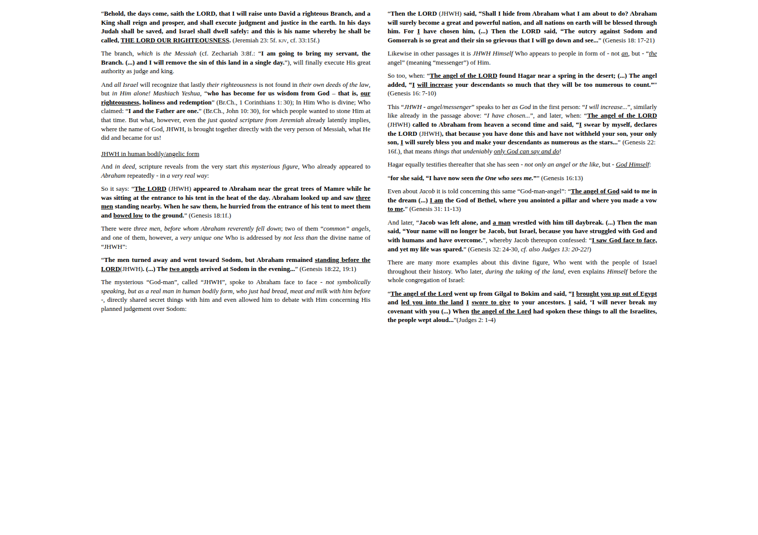“Behold, the days come, saith the LORD, that I will raise unto David a righteous Branch, and a King shall reign and prosper, and shall execute judgment and justice in the earth. In his days Judah shall be saved, and Israel shall dwell safely: and this is his name whereby he shall be called, THE LORD OUR RIGHTEOUSNESS. (Jeremiah 23: 5f. kjv, cf. 33:15f.)
The branch, which is the Messiah (cf. Zechariah 3:8f.: “I am going to bring my servant, the Branch. (...) and I will remove the sin of this land in a single day.”), will finally execute His great authority as judge and king.
And all Israel will recognize that lastly their righteousness is not found in their own deeds of the law, but in Him alone! Mashiach Yeshua, “who has become for us wisdom from God – that is, our righteousness, holiness and redemption” (Br.Ch., 1 Corinthians 1: 30); In Him Who is divine; Who claimed: “I and the Father are one.” (Br.Ch., John 10: 30), for which people wanted to stone Him at that time. But what, however, even the just quoted scripture from Jeremiah already latently implies, where the name of God, JHWH, is brought together directly with the very person of Messiah, what He did and became for us!
JHWH in human bodily/angelic form
And in deed, scripture reveals from the very start this mysterious figure, Who already appeared to Abraham repeatedly - in a very real way:
So it says: “The LORD (JHWH) appeared to Abraham near the great trees of Mamre while he was sitting at the entrance to his tent in the heat of the day. Abraham looked up and saw three men standing nearby. When he saw them, he hurried from the entrance of his tent to meet them and bowed low to the ground.” (Genesis 18:1f.)
There were three men, before whom Abraham reverently fell down; two of them “common” angels, and one of them, however, a very unique one Who is addressed by not less than the divine name of “JHWH”:
“The men turned away and went toward Sodom, but Abraham remained standing before the LORD(JHWH). (...) The two angels arrived at Sodom in the evening...” (Genesis 18:22, 19:1)
The mysterious “God-man”, called “JHWH”, spoke to Abraham face to face - not symbolically speaking, but as a real man in human bodily form, who just had bread, meat and milk with him before -, directly shared secret things with him and even allowed him to debate with Him concerning His planned judgement over Sodom:
“Then the LORD (JHWH) said, “Shall I hide from Abraham what I am about to do? Abraham will surely become a great and powerful nation, and all nations on earth will be blessed through him. For I have chosen him, (...) Then the LORD said, “The outcry against Sodom and Gomorrah is so great and their sin so grievous that I will go down and see...” (Genesis 18: 17-21)
Likewise in other passages it is JHWH Himself Who appears to people in form of - not an, but - “the angel” (meaning “messenger”) of Him.
So too, when: “The angel of the LORD found Hagar near a spring in the desert; (...) The angel added, “I will increase your descendants so much that they will be too numerous to count.”” (Genesis 16: 7-10)
This “JHWH - angel/messenger” speaks to her as God in the first person: “I will increase...”, similarly like already in the passage above: “I have chosen...”, and later, when: “The angel of the LORD (JHWH) called to Abraham from heaven a second time and said, “I swear by myself, declares the LORD (JHWH), that because you have done this and have not withheld your son, your only son, I will surely bless you and make your descendants as numerous as the stars...” (Genesis 22: 16f.), that means things that undeniably only God can say and do!
Hagar equally testifies thereafter that she has seen - not only an angel or the like, but - God Himself:
“for she said, “I have now seen the One who sees me.”” (Genesis 16:13)
Even about Jacob it is told concerning this same “God-man-angel”: “The angel of God said to me in the dream (...) I am the God of Bethel, where you anointed a pillar and where you made a vow to me.” (Genesis 31: 11-13)
And later, “Jacob was left alone, and a man wrestled with him till daybreak. (...) Then the man said, “Your name will no longer be Jacob, but Israel, because you have struggled with God and with humans and have overcome.”, whereby Jacob thereupon confessed: “I saw God face to face, and yet my life was spared.” (Genesis 32: 24-30, cf. also Judges 13: 20-22!)
There are many more examples about this divine figure, Who went with the people of Israel throughout their history. Who later, during the taking of the land, even explains Himself before the whole congregation of Israel:
“The angel of the Lord went up from Gilgal to Bokim and said, “I brought you up out of Egypt and led you into the land I swore to give to your ancestors. I said, ‘I will never break my covenant with you (...) When the angel of the Lord had spoken these things to all the Israelites, the people wept aloud...”(Judges 2: 1-4)